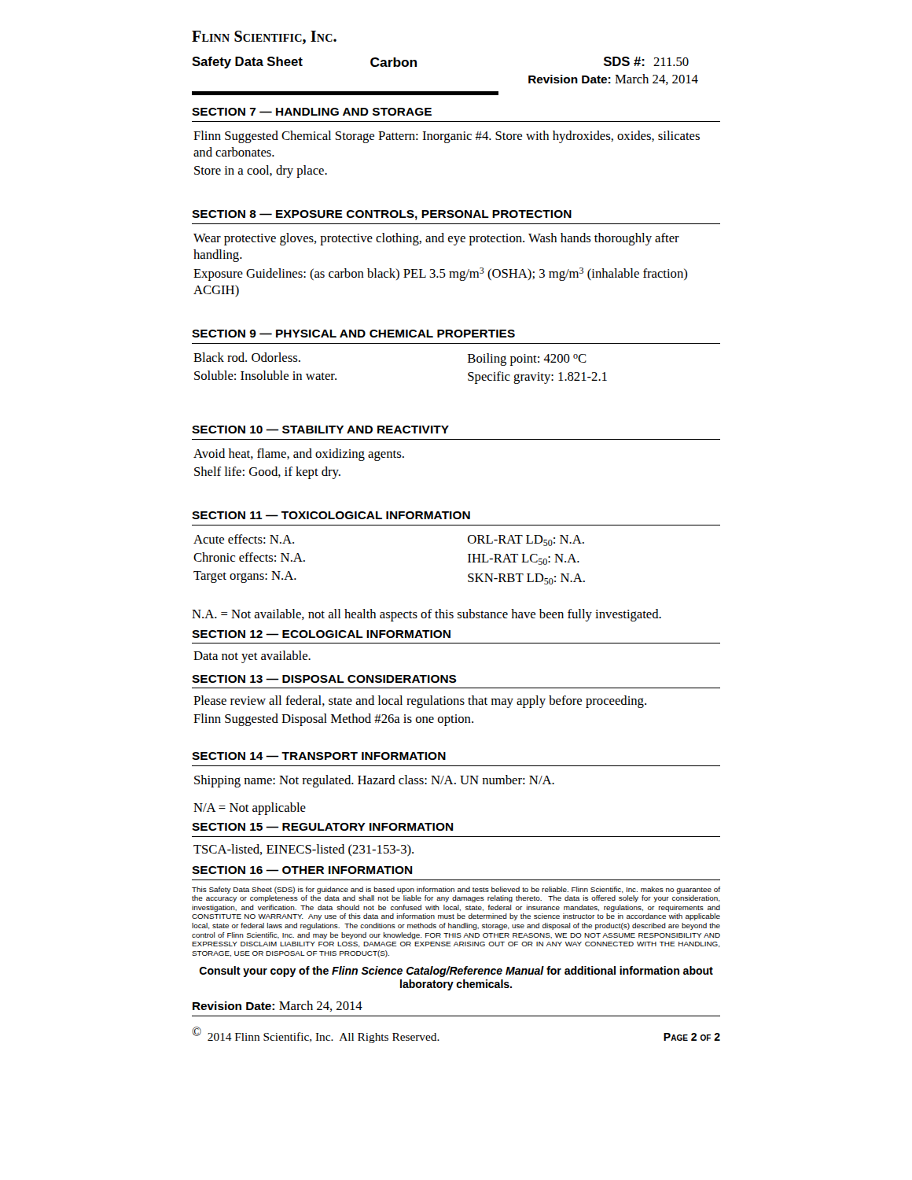Flinn Scientific, Inc.
Safety Data Sheet Carbon
SDS #:211.50
Revision Date: March 24, 2014
SECTION 7 — HANDLING AND STORAGE
Flinn Suggested Chemical Storage Pattern: Inorganic #4. Store with hydroxides, oxides, silicates and carbonates.
Store in a cool, dry place.
SECTION 8 — EXPOSURE CONTROLS, PERSONAL PROTECTION
Wear protective gloves, protective clothing, and eye protection. Wash hands thoroughly after handling.
Exposure Guidelines: (as carbon black) PEL 3.5 mg/m3 (OSHA); 3 mg/m3 (inhalable fraction) ACGIH)
SECTION 9 — PHYSICAL AND CHEMICAL PROPERTIES
Black rod. Odorless.
Soluble: Insoluble in water.
Boiling point: 4200 oC
Specific gravity: 1.821-2.1
SECTION 10 — STABILITY AND REACTIVITY
Avoid heat, flame, and oxidizing agents.
Shelf life: Good, if kept dry.
SECTION 11 — TOXICOLOGICAL INFORMATION
Acute effects: N.A.
Chronic effects: N.A.
Target organs: N.A.
ORL-RAT LD50: N.A.
IHL-RAT LC50: N.A.
SKN-RBT LD50: N.A.
N.A. = Not available, not all health aspects of this substance have been fully investigated.
SECTION 12 — ECOLOGICAL INFORMATION
Data not yet available.
SECTION 13 — DISPOSAL CONSIDERATIONS
Please review all federal, state and local regulations that may apply before proceeding.
Flinn Suggested Disposal Method #26a is one option.
SECTION 14 — TRANSPORT INFORMATION
Shipping name: Not regulated. Hazard class: N/A. UN number: N/A.
N/A = Not applicable
SECTION 15 — REGULATORY INFORMATION
TSCA-listed, EINECS-listed (231-153-3).
SECTION 16 — OTHER INFORMATION
This Safety Data Sheet (SDS) is for guidance and is based upon information and tests believed to be reliable. Flinn Scientific, Inc. makes no guarantee of the accuracy or completeness of the data and shall not be liable for any damages relating thereto. The data is offered solely for your consideration, investigation, and verification. The data should not be confused with local, state, federal or insurance mandates, regulations, or requirements and CONSTITUTE NO WARRANTY. Any use of this data and information must be determined by the science instructor to be in accordance with applicable local, state or federal laws and regulations. The conditions or methods of handling, storage, use and disposal of the product(s) described are beyond the control of Flinn Scientific, Inc. and may be beyond our knowledge. FOR THIS AND OTHER REASONS, WE DO NOT ASSUME RESPONSIBILITY AND EXPRESSLY DISCLAIM LIABILITY FOR LOSS, DAMAGE OR EXPENSE ARISING OUT OF OR IN ANY WAY CONNECTED WITH THE HANDLING, STORAGE, USE OR DISPOSAL OF THIS PRODUCT(S).
Consult your copy of the Flinn Science Catalog/Reference Manual for additional information about laboratory chemicals.
Revision Date: March 24, 2014
© 2014 Flinn Scientific, Inc. All Rights Reserved.
Page 2 of 2